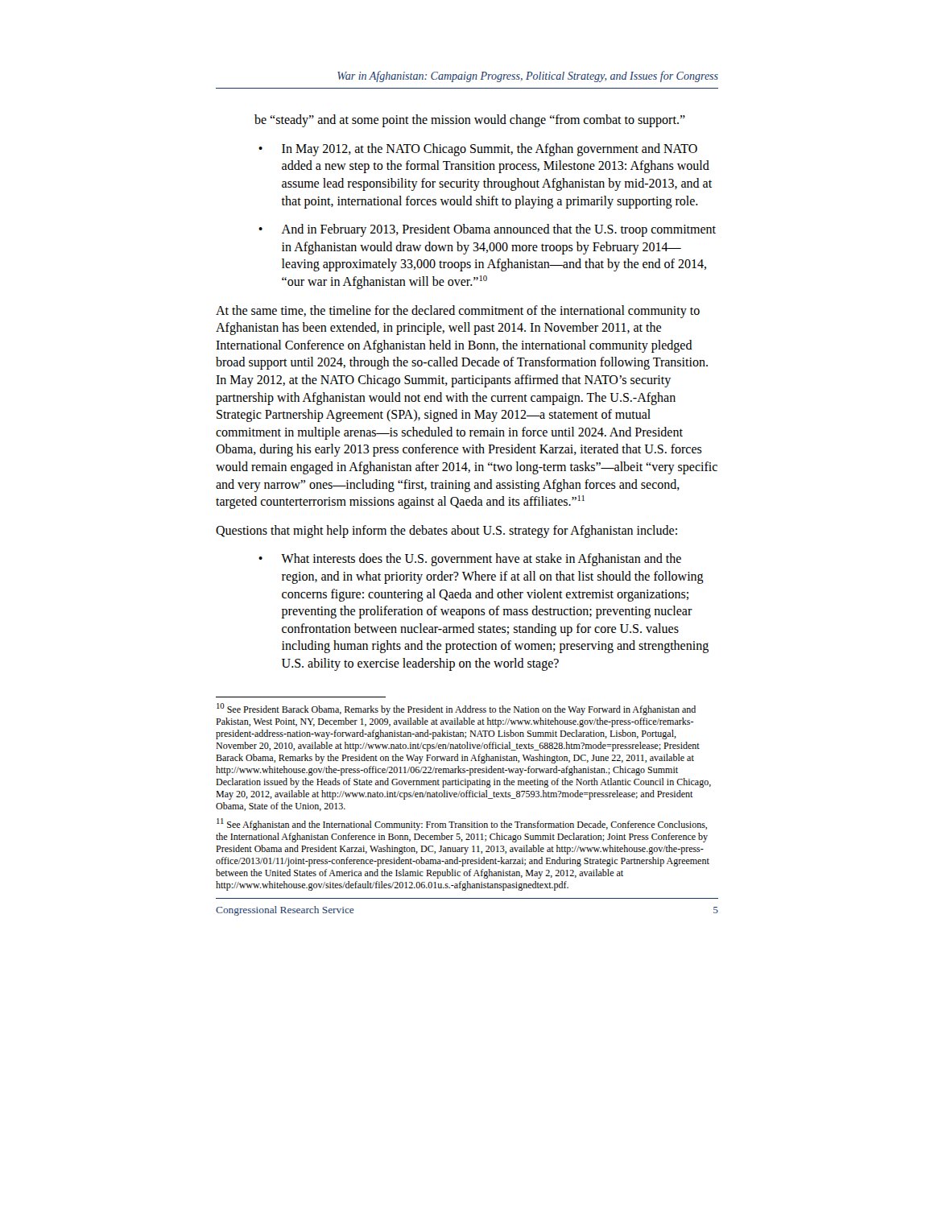War in Afghanistan: Campaign Progress, Political Strategy, and Issues for Congress
be “steady” and at some point the mission would change “from combat to support.”
In May 2012, at the NATO Chicago Summit, the Afghan government and NATO added a new step to the formal Transition process, Milestone 2013: Afghans would assume lead responsibility for security throughout Afghanistan by mid-2013, and at that point, international forces would shift to playing a primarily supporting role.
And in February 2013, President Obama announced that the U.S. troop commitment in Afghanistan would draw down by 34,000 more troops by February 2014—leaving approximately 33,000 troops in Afghanistan—and that by the end of 2014, “our war in Afghanistan will be over.”10
At the same time, the timeline for the declared commitment of the international community to Afghanistan has been extended, in principle, well past 2014. In November 2011, at the International Conference on Afghanistan held in Bonn, the international community pledged broad support until 2024, through the so-called Decade of Transformation following Transition. In May 2012, at the NATO Chicago Summit, participants affirmed that NATO’s security partnership with Afghanistan would not end with the current campaign. The U.S.-Afghan Strategic Partnership Agreement (SPA), signed in May 2012—a statement of mutual commitment in multiple arenas—is scheduled to remain in force until 2024. And President Obama, during his early 2013 press conference with President Karzai, iterated that U.S. forces would remain engaged in Afghanistan after 2014, in “two long-term tasks”—albeit “very specific and very narrow” ones—including “first, training and assisting Afghan forces and second, targeted counterterrorism missions against al Qaeda and its affiliates.”11
Questions that might help inform the debates about U.S. strategy for Afghanistan include:
What interests does the U.S. government have at stake in Afghanistan and the region, and in what priority order? Where if at all on that list should the following concerns figure: countering al Qaeda and other violent extremist organizations; preventing the proliferation of weapons of mass destruction; preventing nuclear confrontation between nuclear-armed states; standing up for core U.S. values including human rights and the protection of women; preserving and strengthening U.S. ability to exercise leadership on the world stage?
10 See President Barack Obama, Remarks by the President in Address to the Nation on the Way Forward in Afghanistan and Pakistan, West Point, NY, December 1, 2009, available at available at http://www.whitehouse.gov/the-press-office/remarks-president-address-nation-way-forward-afghanistan-and-pakistan; NATO Lisbon Summit Declaration, Lisbon, Portugal, November 20, 2010, available at http://www.nato.int/cps/en/natolive/official_texts_68828.htm?mode=pressrelease; President Barack Obama, Remarks by the President on the Way Forward in Afghanistan, Washington, DC, June 22, 2011, available at http://www.whitehouse.gov/the-press-office/2011/06/22/remarks-president-way-forward-afghanistan.; Chicago Summit Declaration issued by the Heads of State and Government participating in the meeting of the North Atlantic Council in Chicago, May 20, 2012, available at http://www.nato.int/cps/en/natolive/official_texts_87593.htm?mode=pressrelease; and President Obama, State of the Union, 2013.
11 See Afghanistan and the International Community: From Transition to the Transformation Decade, Conference Conclusions, the International Afghanistan Conference in Bonn, December 5, 2011; Chicago Summit Declaration; Joint Press Conference by President Obama and President Karzai, Washington, DC, January 11, 2013, available at http://www.whitehouse.gov/the-press-office/2013/01/11/joint-press-conference-president-obama-and-president-karzai; and Enduring Strategic Partnership Agreement between the United States of America and the Islamic Republic of Afghanistan, May 2, 2012, available at http://www.whitehouse.gov/sites/default/files/2012.06.01u.s.-afghanistanspasignedtext.pdf.
Congressional Research Service
5